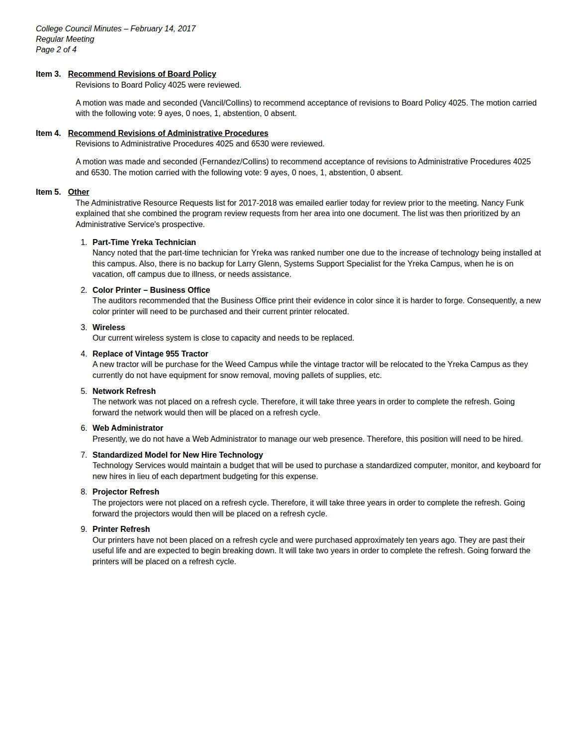College Council Minutes – February 14, 2017
Regular Meeting
Page 2 of 4
Item 3. Recommend Revisions of Board Policy
Revisions to Board Policy 4025 were reviewed.
A motion was made and seconded (Vancil/Collins) to recommend acceptance of revisions to Board Policy 4025. The motion carried with the following vote: 9 ayes, 0 noes, 1, abstention, 0 absent.
Item 4. Recommend Revisions of Administrative Procedures
Revisions to Administrative Procedures 4025 and 6530 were reviewed.
A motion was made and seconded (Fernandez/Collins) to recommend acceptance of revisions to Administrative Procedures 4025 and 6530. The motion carried with the following vote: 9 ayes, 0 noes, 1, abstention, 0 absent.
Item 5. Other
The Administrative Resource Requests list for 2017-2018 was emailed earlier today for review prior to the meeting. Nancy Funk explained that she combined the program review requests from her area into one document. The list was then prioritized by an Administrative Service's prospective.
Part-Time Yreka Technician
Nancy noted that the part-time technician for Yreka was ranked number one due to the increase of technology being installed at this campus. Also, there is no backup for Larry Glenn, Systems Support Specialist for the Yreka Campus, when he is on vacation, off campus due to illness, or needs assistance.
Color Printer – Business Office
The auditors recommended that the Business Office print their evidence in color since it is harder to forge. Consequently, a new color printer will need to be purchased and their current printer relocated.
Wireless
Our current wireless system is close to capacity and needs to be replaced.
Replace of Vintage 955 Tractor
A new tractor will be purchase for the Weed Campus while the vintage tractor will be relocated to the Yreka Campus as they currently do not have equipment for snow removal, moving pallets of supplies, etc.
Network Refresh
The network was not placed on a refresh cycle. Therefore, it will take three years in order to complete the refresh. Going forward the network would then will be placed on a refresh cycle.
Web Administrator
Presently, we do not have a Web Administrator to manage our web presence. Therefore, this position will need to be hired.
Standardized Model for New Hire Technology
Technology Services would maintain a budget that will be used to purchase a standardized computer, monitor, and keyboard for new hires in lieu of each department budgeting for this expense.
Projector Refresh
The projectors were not placed on a refresh cycle. Therefore, it will take three years in order to complete the refresh. Going forward the projectors would then will be placed on a refresh cycle.
Printer Refresh
Our printers have not been placed on a refresh cycle and were purchased approximately ten years ago. They are past their useful life and are expected to begin breaking down. It will take two years in order to complete the refresh. Going forward the printers will be placed on a refresh cycle.